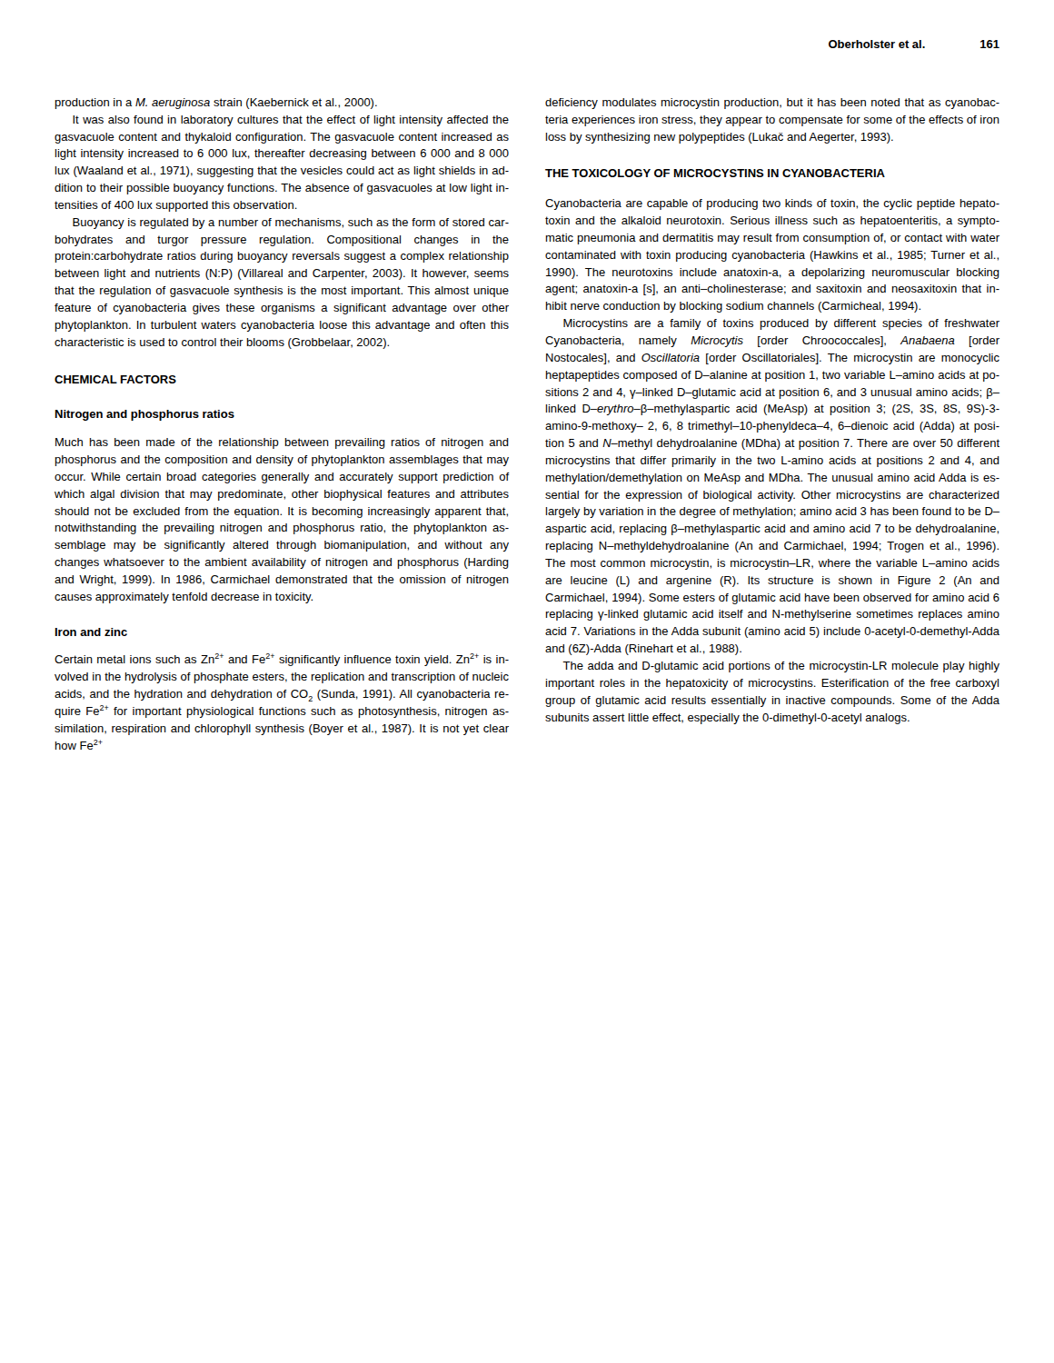Oberholster et al. 161
production in a M. aeruginosa strain (Kaebernick et al., 2000).
It was also found in laboratory cultures that the effect of light intensity affected the gasvacuole content and thykaloid configuration. The gasvacuole content increased as light intensity increased to 6 000 lux, thereafter decreasing between 6 000 and 8 000 lux (Waaland et al., 1971), suggesting that the vesicles could act as light shields in addition to their possible buoyancy functions. The absence of gasvacuoles at low light intensities of 400 lux supported this observation.
Buoyancy is regulated by a number of mechanisms, such as the form of stored carbohydrates and turgor pressure regulation. Compositional changes in the protein:carbohydrate ratios during buoyancy reversals suggest a complex relationship between light and nutrients (N:P) (Villareal and Carpenter, 2003). It however, seems that the regulation of gasvacuole synthesis is the most important. This almost unique feature of cyanobacteria gives these organisms a significant advantage over other phytoplankton. In turbulent waters cyanobacteria loose this advantage and often this characteristic is used to control their blooms (Grobbelaar, 2002).
Chemical factors
Nitrogen and phosphorus ratios
Much has been made of the relationship between prevailing ratios of nitrogen and phosphorus and the composition and density of phytoplankton assemblages that may occur. While certain broad categories generally and accurately support prediction of which algal division that may predominate, other biophysical features and attributes should not be excluded from the equation. It is becoming increasingly apparent that, notwithstanding the prevailing nitrogen and phosphorus ratio, the phytoplankton assemblage may be significantly altered through biomanipulation, and without any changes whatsoever to the ambient availability of nitrogen and phosphorus (Harding and Wright, 1999). In 1986, Carmichael demonstrated that the omission of nitrogen causes approximately tenfold decrease in toxicity.
Iron and zinc
Certain metal ions such as Zn2+ and Fe2+ significantly influence toxin yield. Zn2+ is involved in the hydrolysis of phosphate esters, the replication and transcription of nucleic acids, and the hydration and dehydration of CO2 (Sunda, 1991). All cyanobacteria require Fe2+ for important physiological functions such as photosynthesis, nitrogen assimilation, respiration and chlorophyll synthesis (Boyer et al., 1987). It is not yet clear how Fe2+
deficiency modulates microcystin production, but it has been noted that as cyanobacteria experiences iron stress, they appear to compensate for some of the effects of iron loss by synthesizing new polypeptides (Lukač and Aegerter, 1993).
The toxicology of microcystins in cyanobacteria
Cyanobacteria are capable of producing two kinds of toxin, the cyclic peptide hepatotoxin and the alkaloid neurotoxin. Serious illness such as hepatoenteritis, a symptomatic pneumonia and dermatitis may result from consumption of, or contact with water contaminated with toxin producing cyanobacteria (Hawkins et al., 1985; Turner et al., 1990). The neurotoxins include anatoxin-a, a depolarizing neuromuscular blocking agent; anatoxin-a [s], an anti–cholinesterase; and saxitoxin and neosaxitoxin that inhibit nerve conduction by blocking sodium channels (Carmicheal, 1994).
Microcystins are a family of toxins produced by different species of freshwater Cyanobacteria, namely Microcytis [order Chroococcales], Anabaena [order Nostocales], and Oscillatoria [order Oscillatoriales]. The microcystin are monocyclic heptapeptides composed of D–alanine at position 1, two variable L–amino acids at positions 2 and 4, γ–linked D–glutamic acid at position 6, and 3 unusual amino acids; β–linked D–erythro–β–methylaspartic acid (MeAsp) at position 3; (2S, 3S, 8S, 9S)-3-amino-9-methoxy– 2, 6, 8 trimethyl–10-phenyldeca–4, 6–dienoic acid (Adda) at position 5 and N–methyl dehydroalanine (MDha) at position 7. There are over 50 different microcystins that differ primarily in the two L-amino acids at positions 2 and 4, and methylation/demethylation on MeAsp and MDha. The unusual amino acid Adda is essential for the expression of biological activity. Other microcystins are characterized largely by variation in the degree of methylation; amino acid 3 has been found to be D–aspartic acid, replacing β–methylaspartic acid and amino acid 7 to be dehydroalanine, replacing N–methyldehydroalanine (An and Carmichael, 1994; Trogen et al., 1996). The most common microcystin, is microcystin–LR, where the variable L–amino acids are leucine (L) and argenine (R). Its structure is shown in Figure 2 (An and Carmichael, 1994). Some esters of glutamic acid have been observed for amino acid 6 replacing γ-linked glutamic acid itself and N-methylserine sometimes replaces amino acid 7. Variations in the Adda subunit (amino acid 5) include 0-acetyl-0-demethyl-Adda and (6Z)-Adda (Rinehart et al., 1988).
The adda and D-glutamic acid portions of the microcystin-LR molecule play highly important roles in the hepatoxicity of microcystins. Esterification of the free carboxyl group of glutamic acid results essentially in inactive compounds. Some of the Adda subunits assert little effect, especially the 0-dimethyl-0-acetyl analogs.